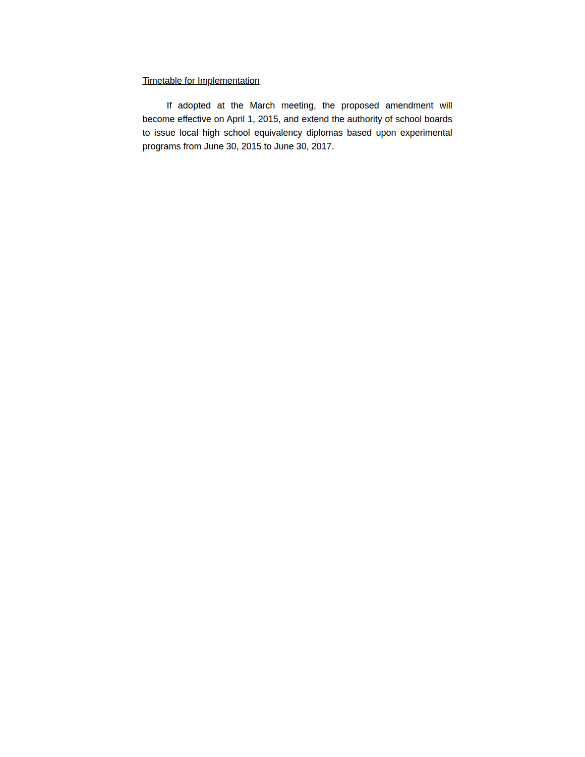Timetable for Implementation
If adopted at the March meeting, the proposed amendment will become effective on April 1, 2015, and extend the authority of school boards to issue local high school equivalency diplomas based upon experimental programs from June 30, 2015 to June 30, 2017.